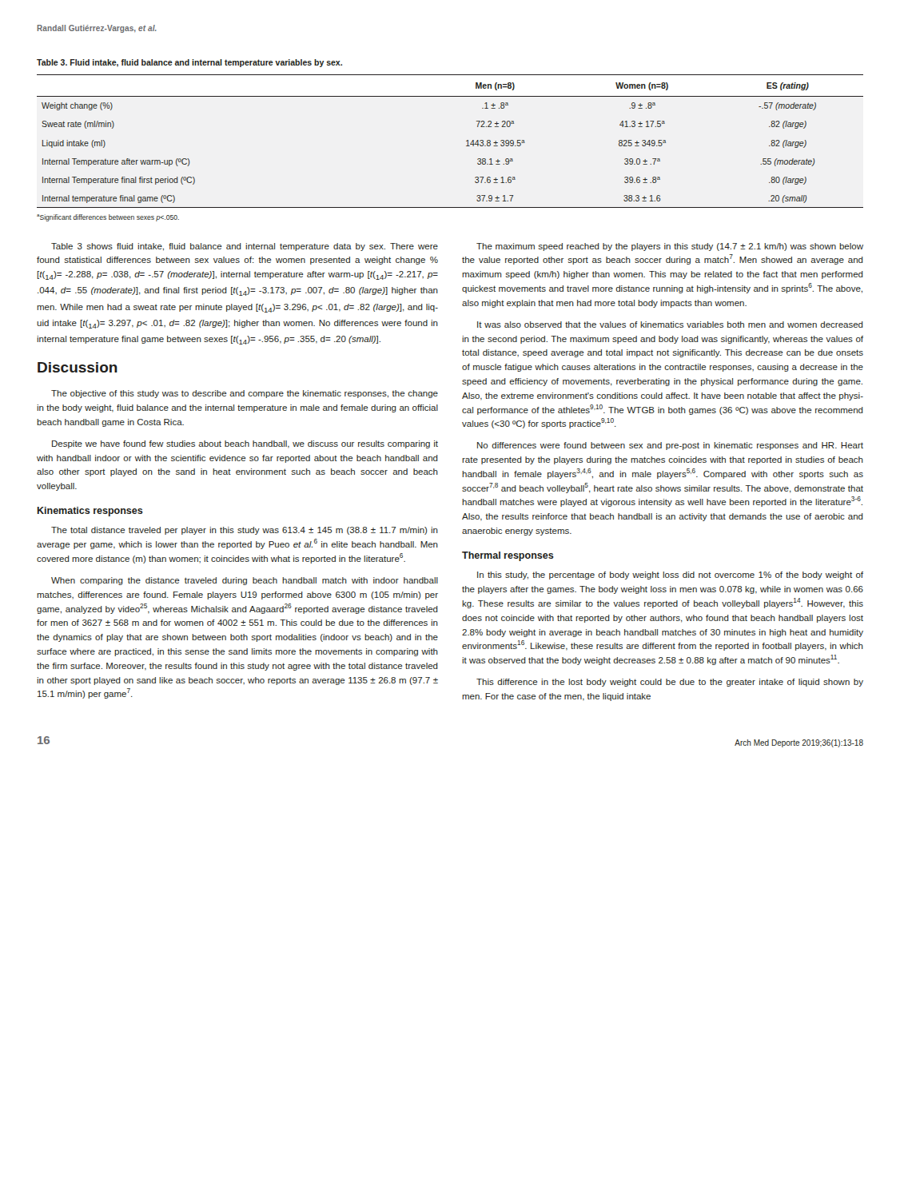Randall Gutiérrez-Vargas, et al.
Table 3. Fluid intake, fluid balance and internal temperature variables by sex.
| | Men (n=8) | Women (n=8) | ES (rating) |
| --- | --- | --- | --- |
| Weight change (%) | .1 ± .8 a | .9 ± .8 a | -.57 (moderate) |
| Sweat rate (ml/min) | 72.2 ± 20 a | 41.3 ± 17.5 a | .82 (large) |
| Liquid intake (ml) | 1443.8 ± 399.5 a | 825 ± 349.5 a | .82 (large) |
| Internal Temperature after warm-up (ºC) | 38.1 ± .9 a | 39.0 ± .7 a | .55 (moderate) |
| Internal Temperature final first period (ºC) | 37.6 ± 1.6 a | 39.6 ± .8 a | .80 (large) |
| Internal temperature final game (ºC) | 37.9 ± 1.7 | 38.3 ± 1.6 | .20 (small) |
aSignificant differences between sexes p<.050.
Table 3 shows fluid intake, fluid balance and internal temperature data by sex. There were found statistical differences between sex values of: the women presented a weight change % [t(14)= -2.288, p= .038, d= -.57 (moderate)], internal temperature after warm-up [t(14)= -2.217, p= .044, d= .55 (moderate)], and final first period [t(14)= -3.173, p= .007, d= .80 (large)] higher than men. While men had a sweat rate per minute played [t(14)= 3.296, p< .01, d= .82 (large)], and liquid intake [t(14)= 3.297, p< .01, d= .82 (large)]; higher than women. No differences were found in internal temperature final game between sexes [t(14)= -.956, p= .355, d= .20 (small)].
Discussion
The objective of this study was to describe and compare the kinematic responses, the change in the body weight, fluid balance and the internal temperature in male and female during an official beach handball game in Costa Rica.
Despite we have found few studies about beach handball, we discuss our results comparing it with handball indoor or with the scientific evidence so far reported about the beach handball and also other sport played on the sand in heat environment such as beach soccer and beach volleyball.
Kinematics responses
The total distance traveled per player in this study was 613.4 ± 145 m (38.8 ± 11.7 m/min) in average per game, which is lower than the reported by Pueo et al.6 in elite beach handball. Men covered more distance (m) than women; it coincides with what is reported in the literature6.
When comparing the distance traveled during beach handball match with indoor handball matches, differences are found. Female players U19 performed above 6300 m (105 m/min) per game, analyzed by video25, whereas Michalsik and Aagaard26 reported average distance traveled for men of 3627 ± 568 m and for women of 4002 ± 551 m. This could be due to the differences in the dynamics of play that are shown between both sport modalities (indoor vs beach) and in the surface where are practiced, in this sense the sand limits more the movements in comparing with the firm surface. Moreover, the results found in this study not agree with the total distance traveled in other sport played on sand like as beach soccer, who reports an average 1135 ± 26.8 m (97.7 ± 15.1 m/min) per game7.
The maximum speed reached by the players in this study (14.7 ± 2.1 km/h) was shown below the value reported other sport as beach soccer during a match7. Men showed an average and maximum speed (km/h) higher than women. This may be related to the fact that men performed quickest movements and travel more distance running at high-intensity and in sprints6. The above, also might explain that men had more total body impacts than women.
It was also observed that the values of kinematics variables both men and women decreased in the second period. The maximum speed and body load was significantly, whereas the values of total distance, speed average and total impact not significantly. This decrease can be due onsets of muscle fatigue which causes alterations in the contractile responses, causing a decrease in the speed and efficiency of movements, reverberating in the physical performance during the game. Also, the extreme environment's conditions could affect. It have been notable that affect the physical performance of the athletes9,10. The WTGB in both games (36 ºC) was above the recommend values (<30 ºC) for sports practice9,10.
No differences were found between sex and pre-post in kinematic responses and HR. Heart rate presented by the players during the matches coincides with that reported in studies of beach handball in female players3,4,6, and in male players5,6. Compared with other sports such as soccer7,8 and beach volleyball5, heart rate also shows similar results. The above, demonstrate that handball matches were played at vigorous intensity as well have been reported in the literature3-6. Also, the results reinforce that beach handball is an activity that demands the use of aerobic and anaerobic energy systems.
Thermal responses
In this study, the percentage of body weight loss did not overcome 1% of the body weight of the players after the games. The body weight loss in men was 0.078 kg, while in women was 0.66 kg. These results are similar to the values reported of beach volleyball players14. However, this does not coincide with that reported by other authors, who found that beach handball players lost 2.8% body weight in average in beach handball matches of 30 minutes in high heat and humidity environments16. Likewise, these results are different from the reported in football players, in which it was observed that the body weight decreases 2.58 ± 0.88 kg after a match of 90 minutes11.
This difference in the lost body weight could be due to the greater intake of liquid shown by men. For the case of the men, the liquid intake
16
Arch Med Deporte 2019;36(1):13-18